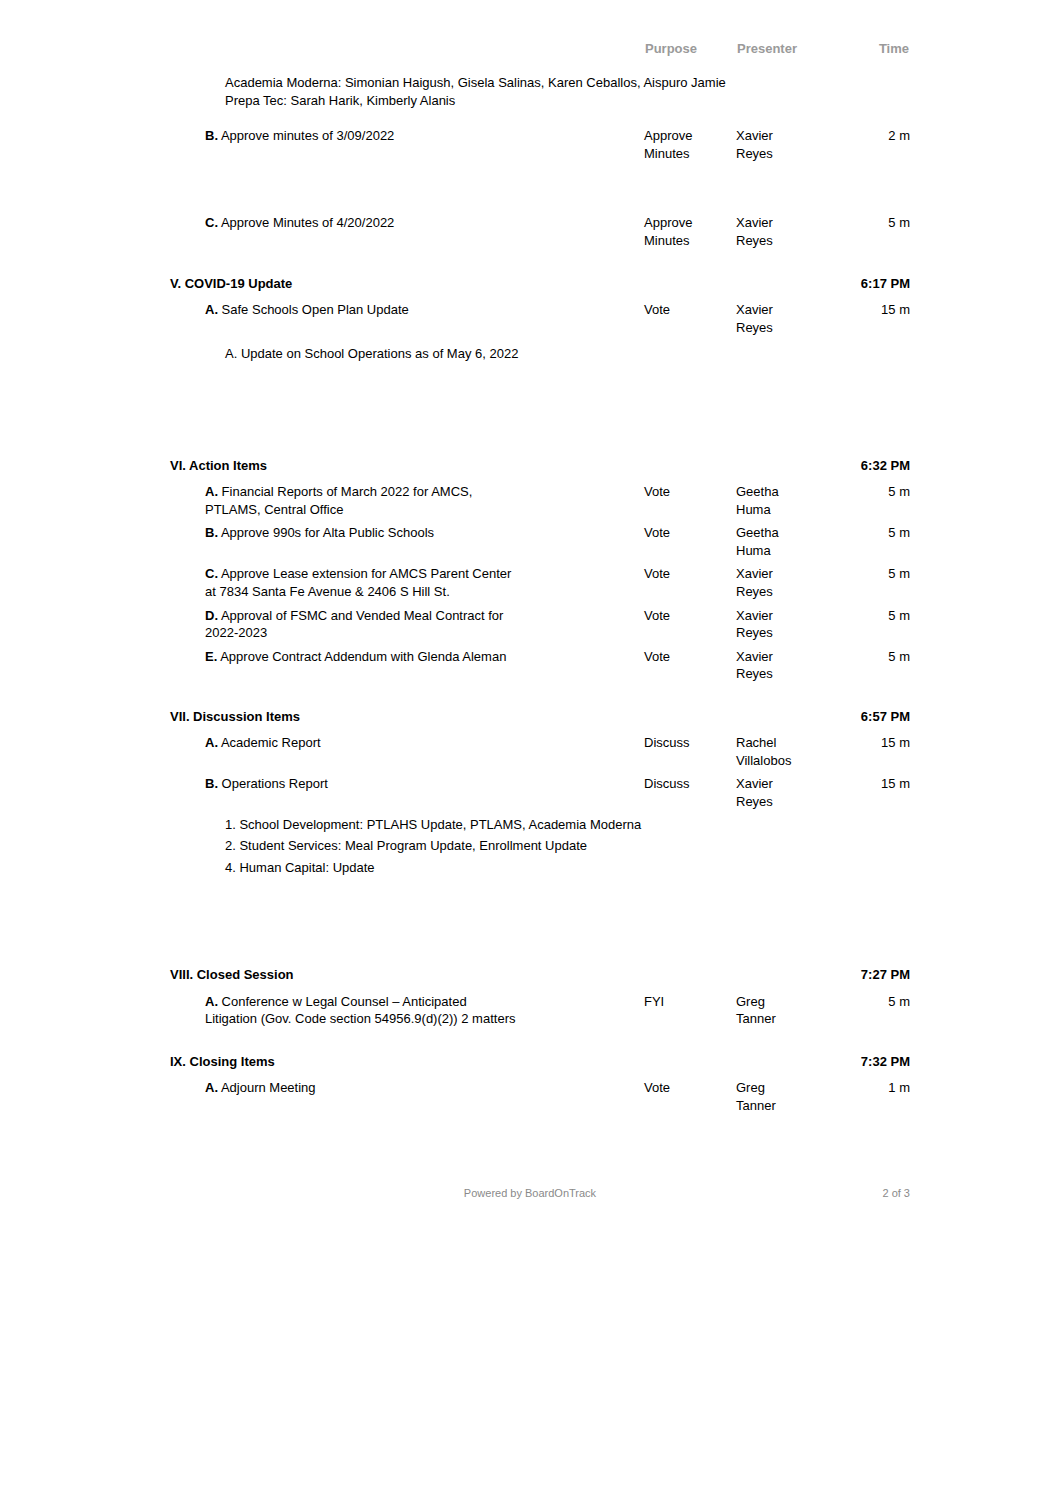| | Purpose | Presenter | Time |
| --- | --- | --- | --- |
| Academia Moderna: Simonian Haigush, Gisela Salinas, Karen Ceballos, Aispuro Jamie Prepa Tec: Sarah Harik, Kimberly Alanis |
| B. Approve minutes of 3/09/2022 | Approve Minutes | Xavier Reyes | 2 m |
| C. Approve Minutes of 4/20/2022 | Approve Minutes | Xavier Reyes | 5 m |
| V. COVID-19 Update | 6:17 PM |
| A. Safe Schools Open Plan Update | Vote | Xavier Reyes | 15 m |
| A. Update on School Operations as of May 6, 2022 |
| VI. Action Items | 6:32 PM |
| A. Financial Reports of March 2022 for AMCS, PTLAMS, Central Office | Vote | Geetha Huma | 5 m |
| B. Approve 990s for Alta Public Schools | Vote | Geetha Huma | 5 m |
| C. Approve Lease extension for AMCS Parent Center at 7834 Santa Fe Avenue & 2406 S Hill St. | Vote | Xavier Reyes | 5 m |
| D. Approval of FSMC and Vended Meal Contract for 2022-2023 | Vote | Xavier Reyes | 5 m |
| E. Approve Contract Addendum with Glenda Aleman | Vote | Xavier Reyes | 5 m |
| VII. Discussion Items | 6:57 PM |
| A. Academic Report | Discuss | Rachel Villalobos | 15 m |
| B. Operations Report | Discuss | Xavier Reyes | 15 m |
| 1. School Development: PTLAHS Update, PTLAMS, Academia Moderna |
| 2. Student Services: Meal Program Update, Enrollment Update |
| 4. Human Capital: Update |
| VIII. Closed Session | 7:27 PM |
| A. Conference w Legal Counsel – Anticipated Litigation (Gov. Code section 54956.9(d)(2)) 2 matters | FYI | Greg Tanner | 5 m |
| IX. Closing Items | 7:32 PM |
| A. Adjourn Meeting | Vote | Greg Tanner | 1 m |
Powered by BoardOnTrack 2 of 3